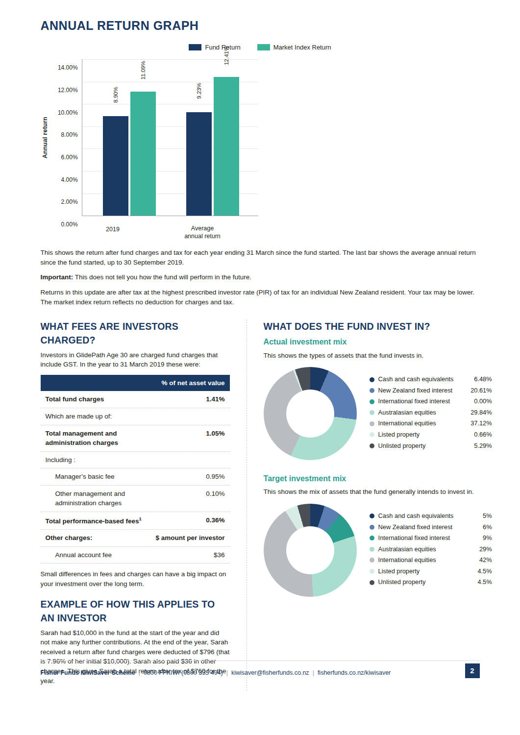ANNUAL RETURN GRAPH
Fund Return Market Index Return
Annual return
14.00%
12.00%
10.00%
8.00%
6.00%
4.00%
2.00%
0.00%
8.90%
11.09%
9.23%
12.41%
2019
Average
annual return
This shows the return after fund charges and tax for each year ending 31 March since the fund started. The last bar shows the average annual return since the fund started, up to 30 September 2019.
Important: This does not tell you how the fund will perform in the future.
Returns in this update are after tax at the highest prescribed investor rate (PIR) of tax for an individual New Zealand resident. Your tax may be lower. The market index return reflects no deduction for charges and tax.
WHAT FEES ARE INVESTORS
CHARGED?
Investors in GlidePath Age 30 are charged fund charges that include GST. In the year to 31 March 2019 these were:
| | % of net asset value |
| --- | --- |
| Total fund charges | 1.41% |
| Which are made up of: | |
| Total management and administration charges | 1.05% |
| Including : | |
| Manager’s basic fee | 0.95% |
| Other management and administration charges | 0.10% |
| Total performance-based fees 1 | 0.36% |
| Other charges: | $ amount per investor |
| Annual account fee | $36 |
Small differences in fees and charges can have a big impact on your investment over the long term.
EXAMPLE OF HOW THIS APPLIES TO
AN INVESTOR
Sarah had $10,000 in the fund at the start of the year and did not make any further contributions. At the end of the year, Sarah received a return after fund charges were deducted of $796 (that is 7.96% of her initial $10,000). Sarah also paid $36 in other charges. This gives Sarah a total return after tax of $760 for the year.
WHAT DOES THE FUND INVEST IN?
Actual investment mix
This shows the types of assets that the fund invests in.
Cash and cash equivalents 6.48%
New Zealand fixed interest 20.61%
International fixed interest 0.00%
Australasian equities 29.84%
International equities 37.12%
Listed property 0.66%
Unlisted property 5.29%
Target investment mix
This shows the mix of assets that the fund generally intends to invest in.
Cash and cash equivalents 5%
New Zealand fixed interest 6%
International fixed interest 9%
Australasian equities 29%
International equities 42%
Listed property 4.5%
Unlisted property 4.5%
Fisher Funds KiwiSaver Scheme | 0800 FFKIWI (0800 335 494) | kiwisaver@fisherfunds.co.nz | fisherfunds.co.nz/kiwisaver 2